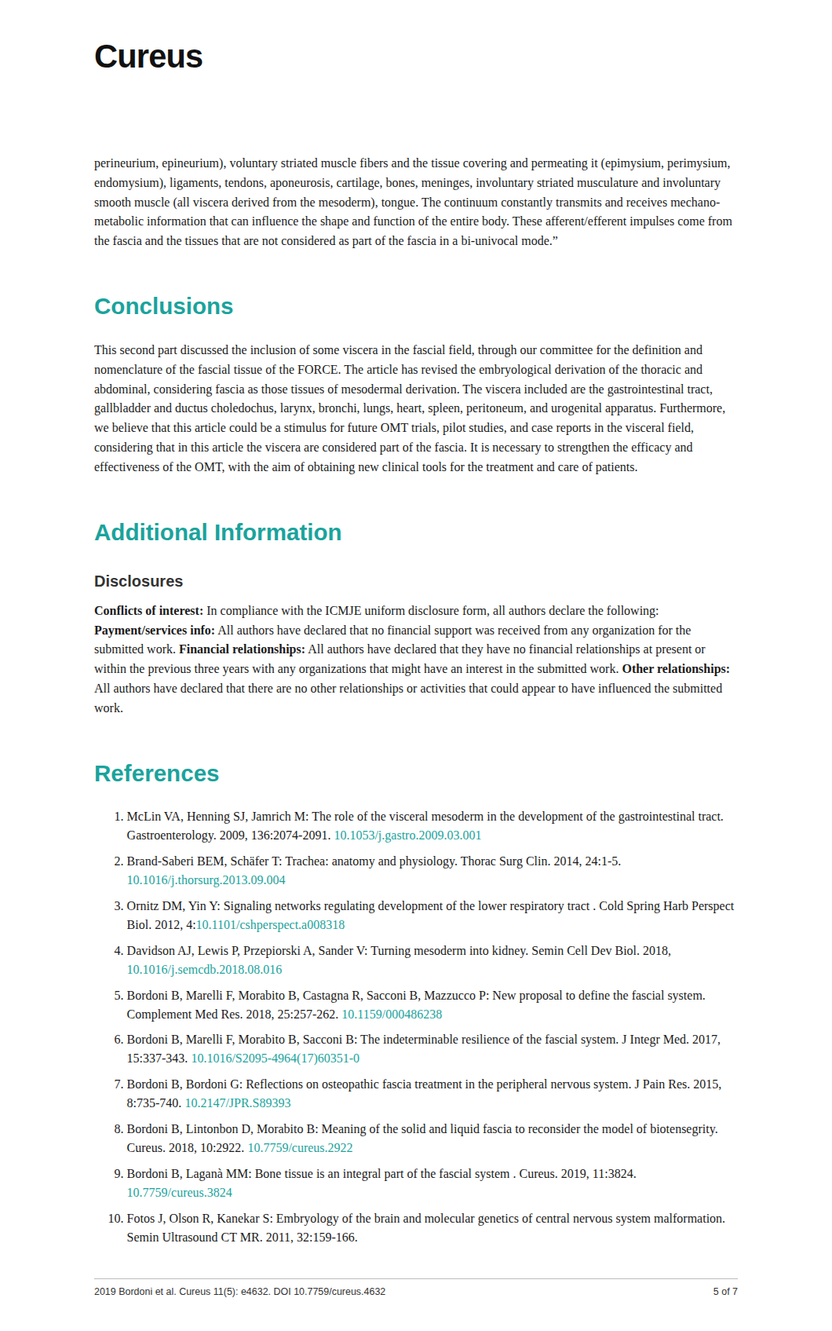Cureus
perineurium, epineurium), voluntary striated muscle fibers and the tissue covering and permeating it (epimysium, perimysium, endomysium), ligaments, tendons, aponeurosis, cartilage, bones, meninges, involuntary striated musculature and involuntary smooth muscle (all viscera derived from the mesoderm), tongue. The continuum constantly transmits and receives mechano-metabolic information that can influence the shape and function of the entire body. These afferent/efferent impulses come from the fascia and the tissues that are not considered as part of the fascia in a bi-univocal mode.”
Conclusions
This second part discussed the inclusion of some viscera in the fascial field, through our committee for the definition and nomenclature of the fascial tissue of the FORCE. The article has revised the embryological derivation of the thoracic and abdominal, considering fascia as those tissues of mesodermal derivation. The viscera included are the gastrointestinal tract, gallbladder and ductus choledochus, larynx, bronchi, lungs, heart, spleen, peritoneum, and urogenital apparatus. Furthermore, we believe that this article could be a stimulus for future OMT trials, pilot studies, and case reports in the visceral field, considering that in this article the viscera are considered part of the fascia. It is necessary to strengthen the efficacy and effectiveness of the OMT, with the aim of obtaining new clinical tools for the treatment and care of patients.
Additional Information
Disclosures
Conflicts of interest: In compliance with the ICMJE uniform disclosure form, all authors declare the following: Payment/services info: All authors have declared that no financial support was received from any organization for the submitted work. Financial relationships: All authors have declared that they have no financial relationships at present or within the previous three years with any organizations that might have an interest in the submitted work. Other relationships: All authors have declared that there are no other relationships or activities that could appear to have influenced the submitted work.
References
McLin VA, Henning SJ, Jamrich M: The role of the visceral mesoderm in the development of the gastrointestinal tract. Gastroenterology. 2009, 136:2074-2091. 10.1053/j.gastro.2009.03.001
Brand-Saberi BEM, Schäfer T: Trachea: anatomy and physiology. Thorac Surg Clin. 2014, 24:1-5. 10.1016/j.thorsurg.2013.09.004
Ornitz DM, Yin Y: Signaling networks regulating development of the lower respiratory tract . Cold Spring Harb Perspect Biol. 2012, 4:10.1101/cshperspect.a008318
Davidson AJ, Lewis P, Przepiorski A, Sander V: Turning mesoderm into kidney. Semin Cell Dev Biol. 2018, 10.1016/j.semcdb.2018.08.016
Bordoni B, Marelli F, Morabito B, Castagna R, Sacconi B, Mazzucco P: New proposal to define the fascial system. Complement Med Res. 2018, 25:257-262. 10.1159/000486238
Bordoni B, Marelli F, Morabito B, Sacconi B: The indeterminable resilience of the fascial system. J Integr Med. 2017, 15:337-343. 10.1016/S2095-4964(17)60351-0
Bordoni B, Bordoni G: Reflections on osteopathic fascia treatment in the peripheral nervous system. J Pain Res. 2015, 8:735-740. 10.2147/JPR.S89393
Bordoni B, Lintonbon D, Morabito B: Meaning of the solid and liquid fascia to reconsider the model of biotensegrity. Cureus. 2018, 10:2922. 10.7759/cureus.2922
Bordoni B, Laganà MM: Bone tissue is an integral part of the fascial system . Cureus. 2019, 11:3824. 10.7759/cureus.3824
Fotos J, Olson R, Kanekar S: Embryology of the brain and molecular genetics of central nervous system malformation. Semin Ultrasound CT MR. 2011, 32:159-166.
2019 Bordoni et al. Cureus 11(5): e4632. DOI 10.7759/cureus.4632 5 of 7